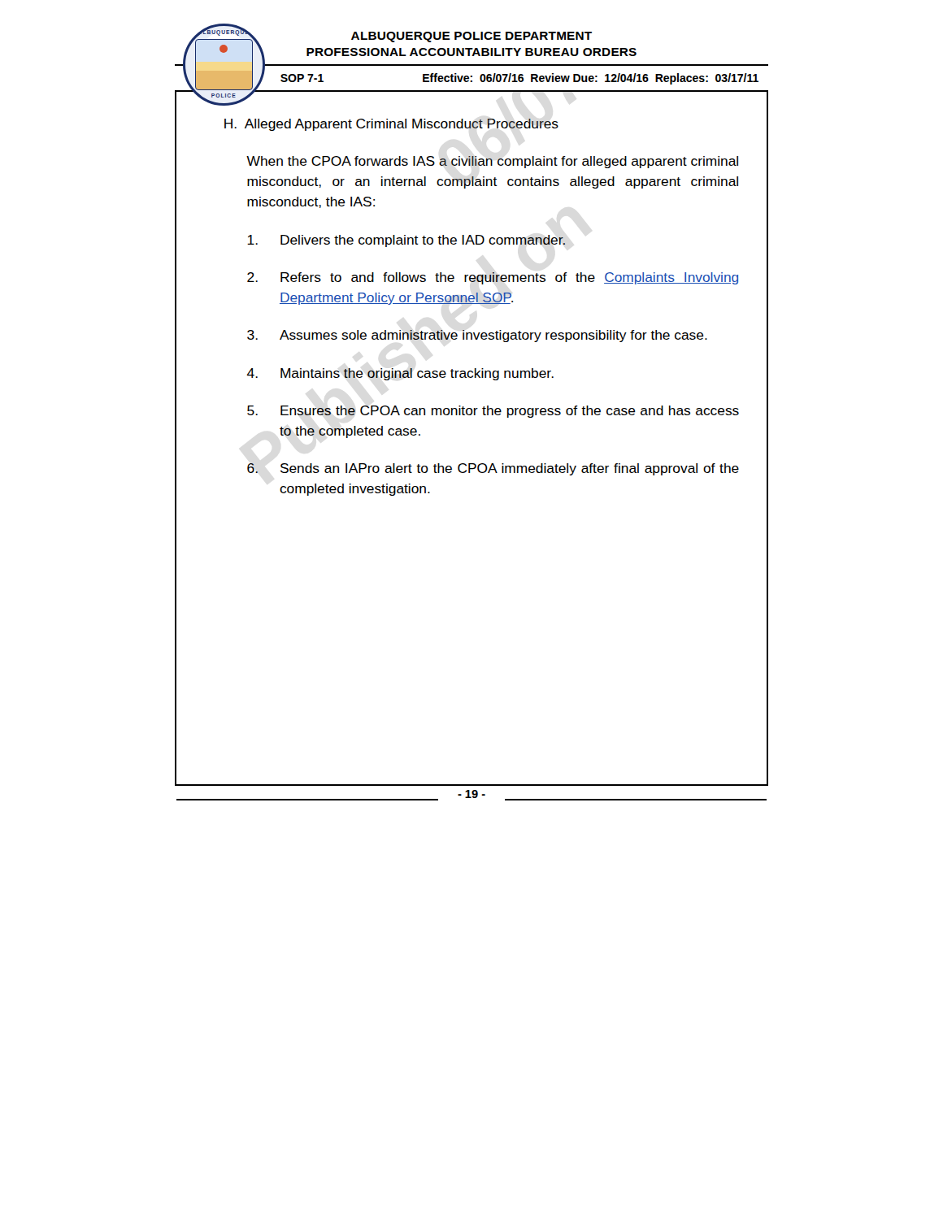ALBUQUERQUE POLICE DEPARTMENT PROFESSIONAL ACCOUNTABILITY BUREAU ORDERS
ALBUQUERQUE
POLICE
SOP 7-1 Effective: 06/07/16 Review Due: 12/04/16 Replaces: 03/17/11
06/07/16 Published on
H. Alleged Apparent Criminal Misconduct Procedures
When the CPOA forwards IAS a civilian complaint for alleged apparent criminal misconduct, or an internal complaint contains alleged apparent criminal misconduct, the IAS:
Delivers the complaint to the IAD commander.
Refers to and follows the requirements of the Complaints Involving Department Policy or Personnel SOP.
Assumes sole administrative investigatory responsibility for the case.
Maintains the original case tracking number.
Ensures the CPOA can monitor the progress of the case and has access to the completed case.
Sends an IAPro alert to the CPOA immediately after final approval of the completed investigation.
- 19 -